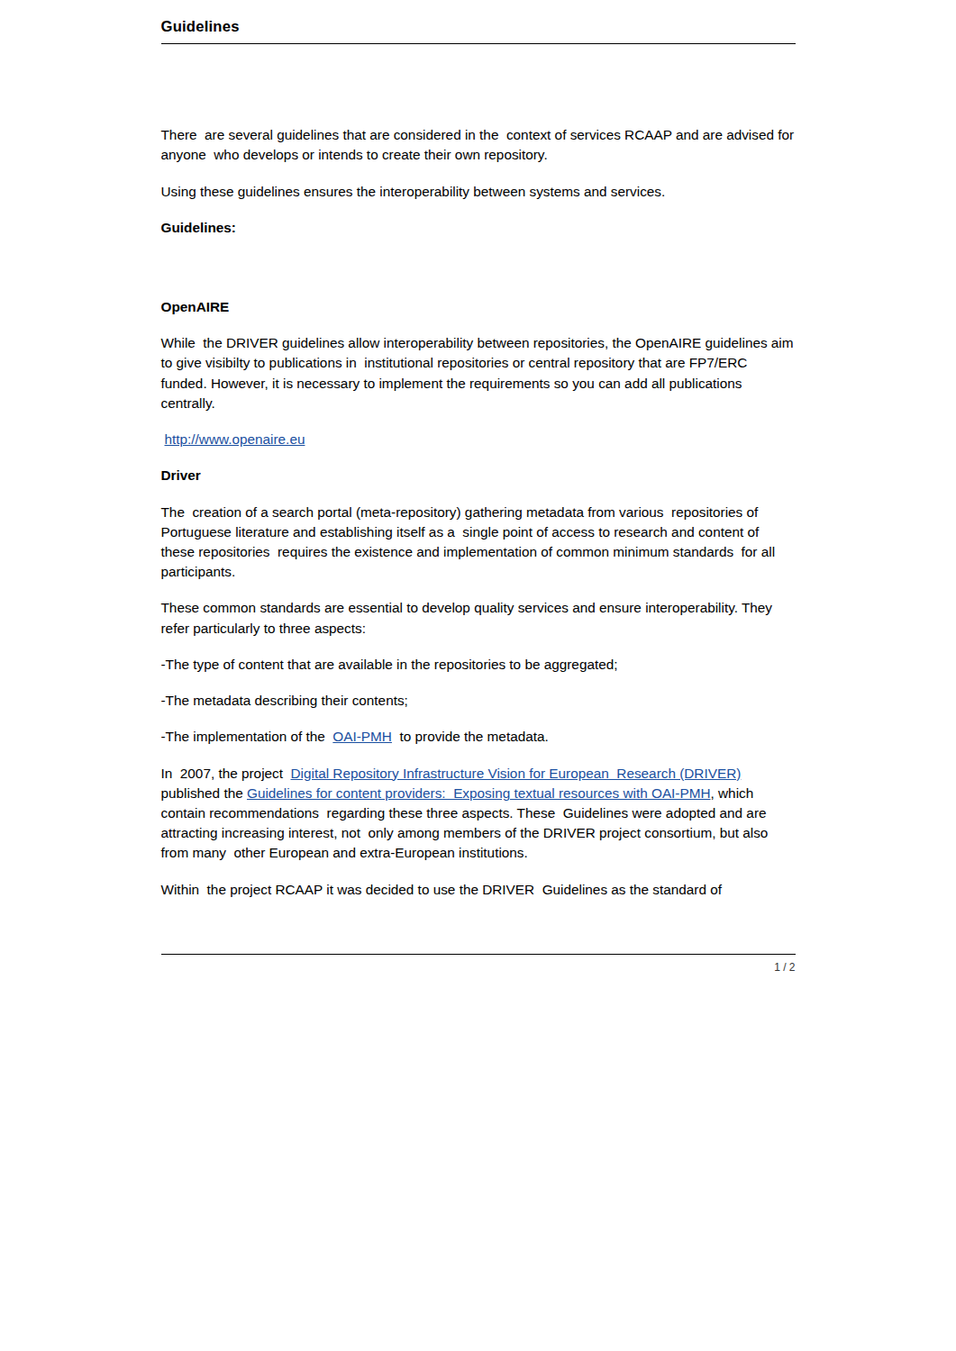Guidelines
There are several guidelines that are considered in the context of services RCAAP and are advised for anyone who develops or intends to create their own repository.
Using these guidelines ensures the interoperability between systems and services.
Guidelines:
OpenAIRE
While the DRIVER guidelines allow interoperability between repositories, the OpenAIRE guidelines aim to give visibilty to publications in institutional repositories or central repository that are FP7/ERC funded. However, it is necessary to implement the requirements so you can add all publications centrally.
http://www.openaire.eu
Driver
The creation of a search portal (meta-repository) gathering metadata from various repositories of Portuguese literature and establishing itself as a single point of access to research and content of these repositories requires the existence and implementation of common minimum standards for all participants.
These common standards are essential to develop quality services and ensure interoperability. They refer particularly to three aspects:
-The type of content that are available in the repositories to be aggregated;
-The metadata describing their contents;
-The implementation of the OAI-PMH to provide the metadata.
In 2007, the project Digital Repository Infrastructure Vision for European Research (DRIVER) published the Guidelines for content providers: Exposing textual resources with OAI-PMH, which contain recommendations regarding these three aspects. These Guidelines were adopted and are attracting increasing interest, not only among members of the DRIVER project consortium, but also from many other European and extra-European institutions.
Within the project RCAAP it was decided to use the DRIVER Guidelines as the standard of
1 / 2